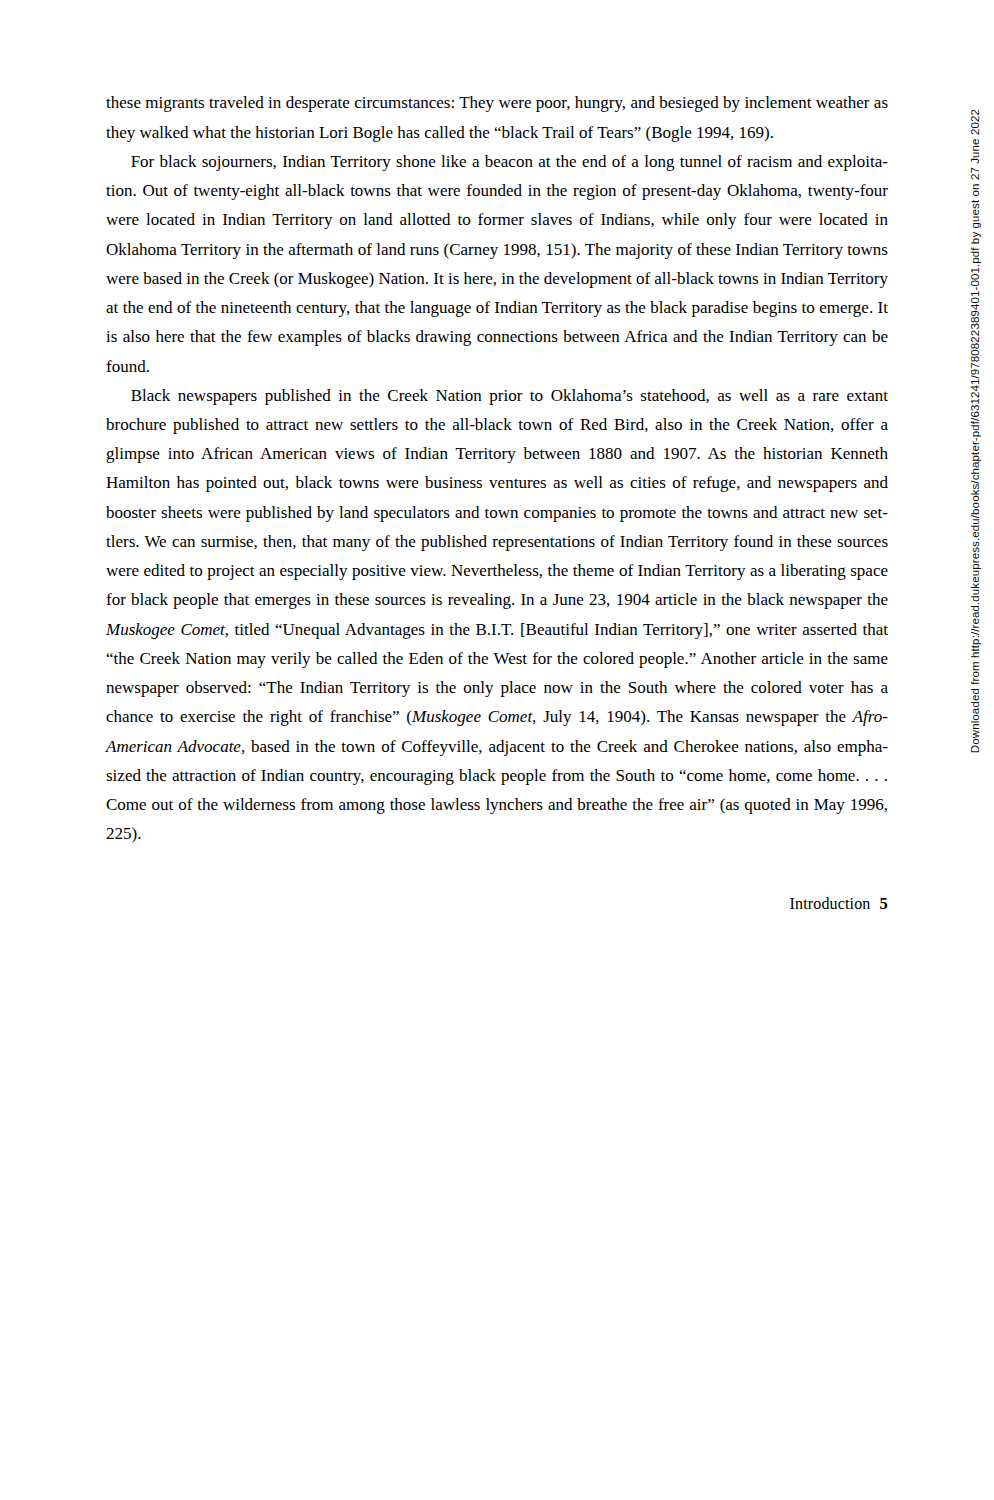Downloaded from http://read.dukeupress.edu/books/chapter-pdf/631241/9780822389401-001.pdf by guest on 27 June 2022
these migrants traveled in desperate circumstances: They were poor, hungry, and besieged by inclement weather as they walked what the historian Lori Bogle has called the “black Trail of Tears” (Bogle 1994, 169).
For black sojourners, Indian Territory shone like a beacon at the end of a long tunnel of racism and exploitation. Out of twenty-eight all-black towns that were founded in the region of present-day Oklahoma, twenty-four were located in Indian Territory on land allotted to former slaves of Indians, while only four were located in Oklahoma Territory in the aftermath of land runs (Carney 1998, 151). The majority of these Indian Territory towns were based in the Creek (or Muskogee) Nation. It is here, in the development of all-black towns in Indian Territory at the end of the nineteenth century, that the language of Indian Territory as the black paradise begins to emerge. It is also here that the few examples of blacks drawing connections between Africa and the Indian Territory can be found.
Black newspapers published in the Creek Nation prior to Oklahoma’s statehood, as well as a rare extant brochure published to attract new settlers to the all-black town of Red Bird, also in the Creek Nation, offer a glimpse into African American views of Indian Territory between 1880 and 1907. As the historian Kenneth Hamilton has pointed out, black towns were business ventures as well as cities of refuge, and newspapers and booster sheets were published by land speculators and town companies to promote the towns and attract new settlers. We can surmise, then, that many of the published representations of Indian Territory found in these sources were edited to project an especially positive view. Nevertheless, the theme of Indian Territory as a liberating space for black people that emerges in these sources is revealing. In a June 23, 1904 article in the black newspaper the Muskogee Comet, titled “Unequal Advantages in the B.I.T. [Beautiful Indian Territory],” one writer asserted that “the Creek Nation may verily be called the Eden of the West for the colored people.” Another article in the same newspaper observed: “The Indian Territory is the only place now in the South where the colored voter has a chance to exercise the right of franchise” (Muskogee Comet, July 14, 1904). The Kansas newspaper the Afro-American Advocate, based in the town of Coffeyville, adjacent to the Creek and Cherokee nations, also emphasized the attraction of Indian country, encouraging black people from the South to “come home, come home. . . . Come out of the wilderness from among those lawless lynchers and breathe the free air” (as quoted in May 1996, 225).
Introduction 5